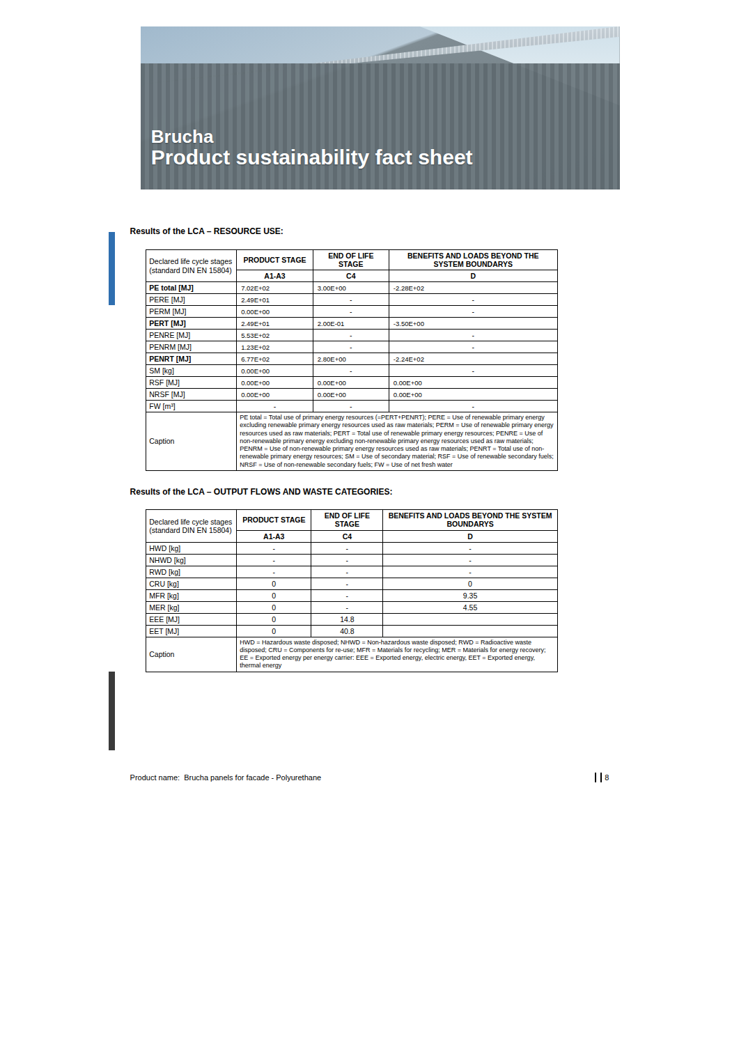Brucha Product sustainability fact sheet
Results of the LCA – RESOURCE USE:
| Declared life cycle stages (standard DIN EN 15804) | PRODUCT STAGE | END OF LIFE STAGE | BENEFITS AND LOADS BEYOND THE SYSTEM BOUNDARYS |
| --- | --- | --- | --- |
| A1-A3 | C4 | D |
| PE total [MJ] | 7.02E+02 | 3.00E+00 | -2.28E+02 |
| PERE [MJ] | 2.49E+01 | - | - |
| PERM [MJ] | 0.00E+00 | - | - |
| PERT [MJ] | 2.49E+01 | 2.00E-01 | -3.50E+00 |
| PENRE [MJ] | 5.53E+02 | - | - |
| PENRM [MJ] | 1.23E+02 | - | - |
| PENRT [MJ] | 6.77E+02 | 2.80E+00 | -2.24E+02 |
| SM [kg] | 0.00E+00 | - | - |
| RSF [MJ] | 0.00E+00 | 0.00E+00 | 0.00E+00 |
| NRSF [MJ] | 0.00E+00 | 0.00E+00 | 0.00E+00 |
| FW [m³] | - | - | - |
| Caption | PE total = Total use of primary energy resources (=PERT+PENRT); PERE = Use of renewable primary energy excluding renewable primary energy resources used as raw materials; PERM = Use of renewable primary energy resources used as raw materials; PERT = Total use of renewable primary energy resources; PENRE = Use of non-renewable primary energy excluding non-renewable primary energy resources used as raw materials; PENRM = Use of non-renewable primary energy resources used as raw materials; PENRT = Total use of non-renewable primary energy resources; SM = Use of secondary material; RSF = Use of renewable secondary fuels; NRSF = Use of non-renewable secondary fuels; FW = Use of net fresh water |
Results of the LCA – OUTPUT FLOWS AND WASTE CATEGORIES:
| Declared life cycle stages (standard DIN EN 15804) | PRODUCT STAGE | END OF LIFE STAGE | BENEFITS AND LOADS BEYOND THE SYSTEM BOUNDARYS |
| --- | --- | --- | --- |
| A1-A3 | C4 | D |
| HWD [kg] | - | - | - |
| NHWD [kg] | - | - | - |
| RWD [kg] | - | - | - |
| CRU [kg] | 0 | - | 0 |
| MFR [kg] | 0 | - | 9.35 |
| MER [kg] | 0 | - | 4.55 |
| EEE [MJ] | 0 | 14.8 | |
| EET [MJ] | 0 | 40.8 | |
| Caption | HWD = Hazardous waste disposed; NHWD = Non-hazardous waste disposed; RWD = Radioactive waste disposed; CRU = Components for re-use; MFR = Materials for recycling; MER = Materials for energy recovery; EE = Exported energy per energy carrier: EEE = Exported energy, electric energy, EET = Exported energy, thermal energy |
Product name: Brucha panels for facade - Polyurethane
8